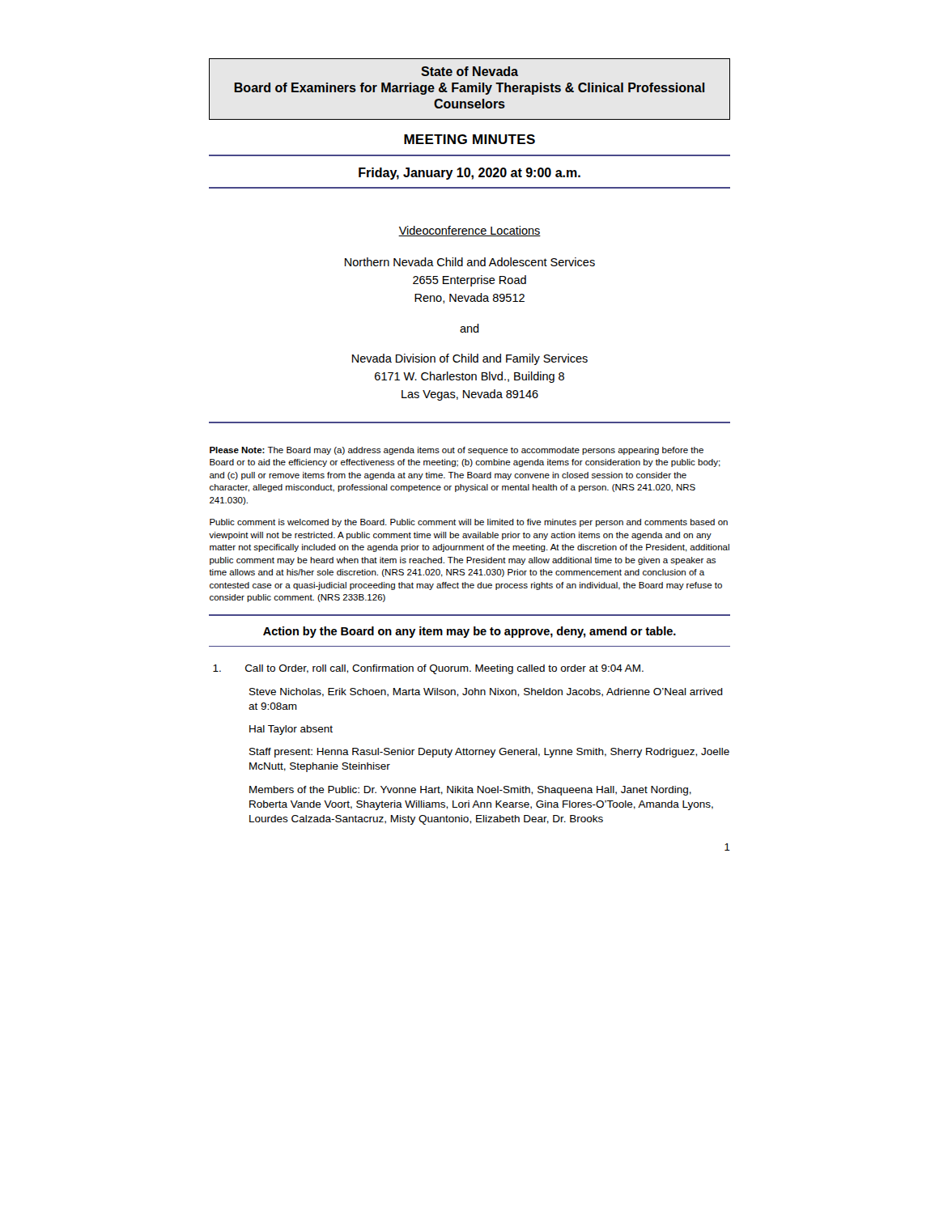State of Nevada Board of Examiners for Marriage & Family Therapists & Clinical Professional Counselors
MEETING MINUTES
Friday, January 10, 2020 at 9:00 a.m.
Videoconference Locations
Northern Nevada Child and Adolescent Services
2655 Enterprise Road
Reno, Nevada 89512
and
Nevada Division of Child and Family Services
6171 W. Charleston Blvd., Building 8
Las Vegas, Nevada 89146
Please Note: The Board may (a) address agenda items out of sequence to accommodate persons appearing before the Board or to aid the efficiency or effectiveness of the meeting; (b) combine agenda items for consideration by the public body; and (c) pull or remove items from the agenda at any time. The Board may convene in closed session to consider the character, alleged misconduct, professional competence or physical or mental health of a person. (NRS 241.020, NRS 241.030).
Public comment is welcomed by the Board. Public comment will be limited to five minutes per person and comments based on viewpoint will not be restricted. A public comment time will be available prior to any action items on the agenda and on any matter not specifically included on the agenda prior to adjournment of the meeting. At the discretion of the President, additional public comment may be heard when that item is reached. The President may allow additional time to be given a speaker as time allows and at his/her sole discretion. (NRS 241.020, NRS 241.030) Prior to the commencement and conclusion of a contested case or a quasi-judicial proceeding that may affect the due process rights of an individual, the Board may refuse to consider public comment. (NRS 233B.126)
Action by the Board on any item may be to approve, deny, amend or table.
1.
Call to Order, roll call, Confirmation of Quorum. Meeting called to order at 9:04 AM.
Steve Nicholas, Erik Schoen, Marta Wilson, John Nixon, Sheldon Jacobs, Adrienne O’Neal arrived at 9:08am
Hal Taylor absent
Staff present: Henna Rasul-Senior Deputy Attorney General, Lynne Smith, Sherry Rodriguez, Joelle McNutt, Stephanie Steinhiser
Members of the Public: Dr. Yvonne Hart, Nikita Noel-Smith, Shaqueena Hall, Janet Nording, Roberta Vande Voort, Shayteria Williams, Lori Ann Kearse, Gina Flores-O’Toole, Amanda Lyons, Lourdes Calzada-Santacruz, Misty Quantonio, Elizabeth Dear, Dr. Brooks
1